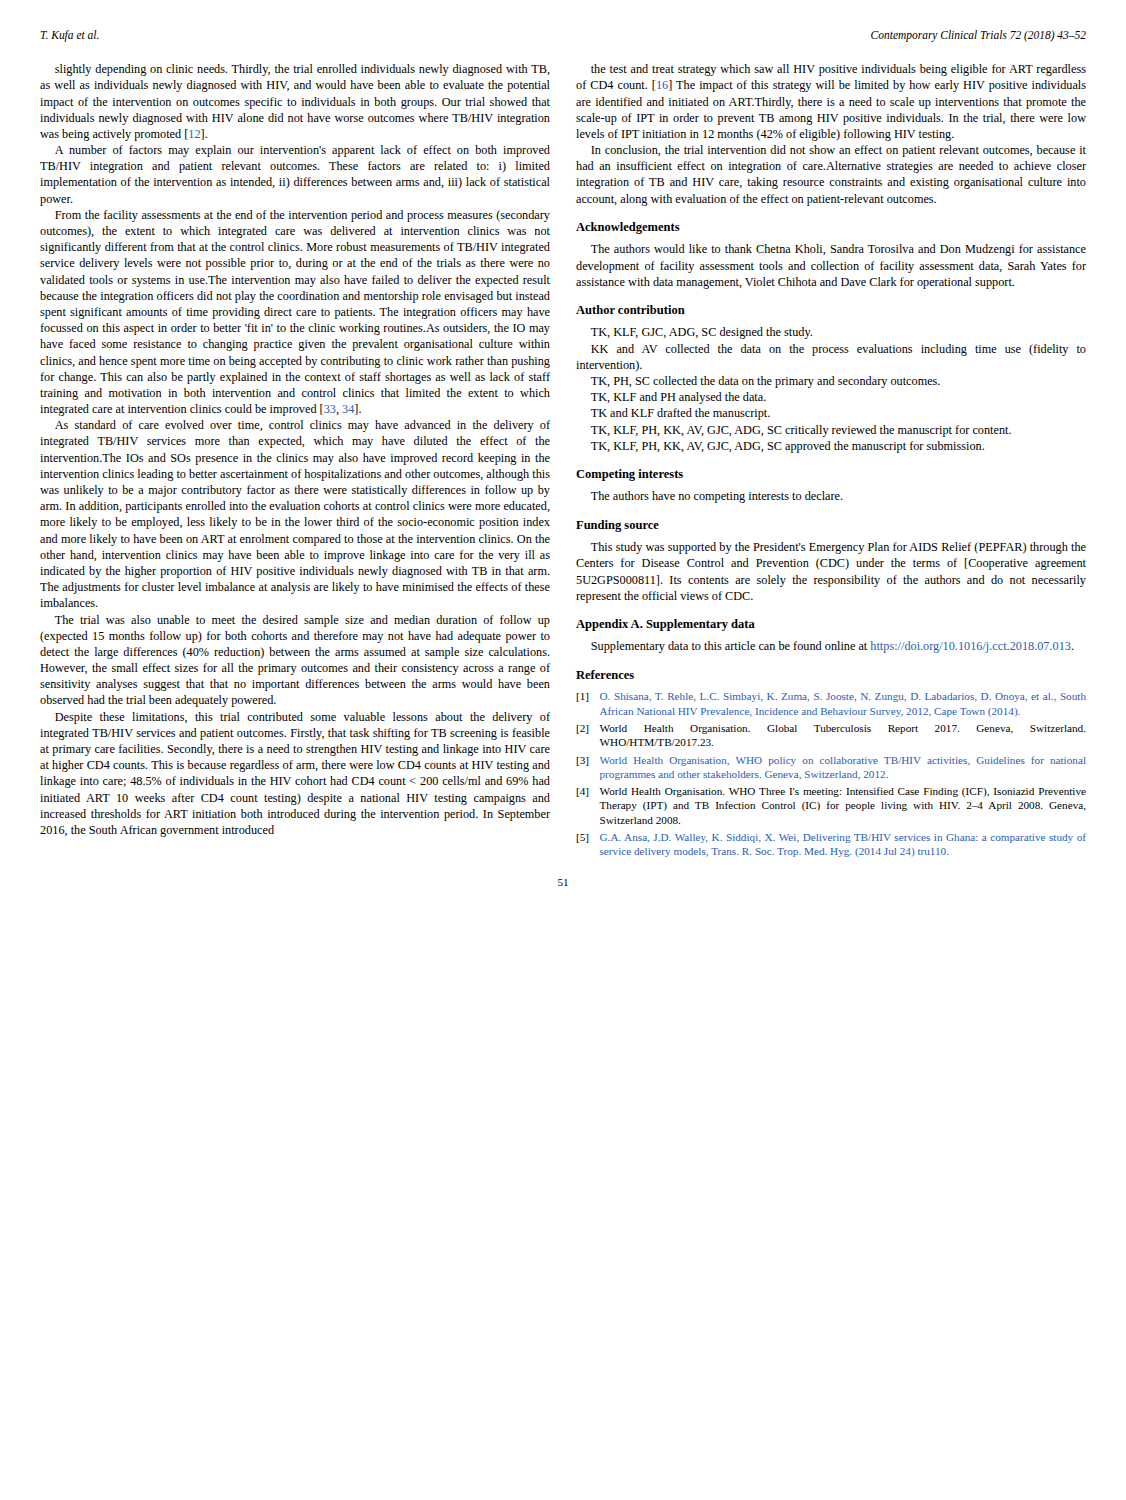T. Kufa et al.
Contemporary Clinical Trials 72 (2018) 43–52
slightly depending on clinic needs. Thirdly, the trial enrolled individuals newly diagnosed with TB, as well as individuals newly diagnosed with HIV, and would have been able to evaluate the potential impact of the intervention on outcomes specific to individuals in both groups. Our trial showed that individuals newly diagnosed with HIV alone did not have worse outcomes where TB/HIV integration was being actively promoted [12].
A number of factors may explain our intervention's apparent lack of effect on both improved TB/HIV integration and patient relevant outcomes. These factors are related to: i) limited implementation of the intervention as intended, ii) differences between arms and, iii) lack of statistical power.
From the facility assessments at the end of the intervention period and process measures (secondary outcomes), the extent to which integrated care was delivered at intervention clinics was not significantly different from that at the control clinics. More robust measurements of TB/HIV integrated service delivery levels were not possible prior to, during or at the end of the trials as there were no validated tools or systems in use.The intervention may also have failed to deliver the expected result because the integration officers did not play the coordination and mentorship role envisaged but instead spent significant amounts of time providing direct care to patients. The integration officers may have focussed on this aspect in order to better 'fit in' to the clinic working routines.As outsiders, the IO may have faced some resistance to changing practice given the prevalent organisational culture within clinics, and hence spent more time on being accepted by contributing to clinic work rather than pushing for change. This can also be partly explained in the context of staff shortages as well as lack of staff training and motivation in both intervention and control clinics that limited the extent to which integrated care at intervention clinics could be improved [33, 34].
As standard of care evolved over time, control clinics may have advanced in the delivery of integrated TB/HIV services more than expected, which may have diluted the effect of the intervention.The IOs and SOs presence in the clinics may also have improved record keeping in the intervention clinics leading to better ascertainment of hospitalizations and other outcomes, although this was unlikely to be a major contributory factor as there were statistically differences in follow up by arm. In addition, participants enrolled into the evaluation cohorts at control clinics were more educated, more likely to be employed, less likely to be in the lower third of the socio-economic position index and more likely to have been on ART at enrolment compared to those at the intervention clinics. On the other hand, intervention clinics may have been able to improve linkage into care for the very ill as indicated by the higher proportion of HIV positive individuals newly diagnosed with TB in that arm. The adjustments for cluster level imbalance at analysis are likely to have minimised the effects of these imbalances.
The trial was also unable to meet the desired sample size and median duration of follow up (expected 15 months follow up) for both cohorts and therefore may not have had adequate power to detect the large differences (40% reduction) between the arms assumed at sample size calculations. However, the small effect sizes for all the primary outcomes and their consistency across a range of sensitivity analyses suggest that that no important differences between the arms would have been observed had the trial been adequately powered.
Despite these limitations, this trial contributed some valuable lessons about the delivery of integrated TB/HIV services and patient outcomes. Firstly, that task shifting for TB screening is feasible at primary care facilities. Secondly, there is a need to strengthen HIV testing and linkage into HIV care at higher CD4 counts. This is because regardless of arm, there were low CD4 counts at HIV testing and linkage into care; 48.5% of individuals in the HIV cohort had CD4 count < 200 cells/ml and 69% had initiated ART 10 weeks after CD4 count testing) despite a national HIV testing campaigns and increased thresholds for ART initiation both introduced during the intervention period. In September 2016, the South African government introduced
the test and treat strategy which saw all HIV positive individuals being eligible for ART regardless of CD4 count. [16] The impact of this strategy will be limited by how early HIV positive individuals are identified and initiated on ART.Thirdly, there is a need to scale up interventions that promote the scale-up of IPT in order to prevent TB among HIV positive individuals. In the trial, there were low levels of IPT initiation in 12 months (42% of eligible) following HIV testing.
In conclusion, the trial intervention did not show an effect on patient relevant outcomes, because it had an insufficient effect on integration of care.Alternative strategies are needed to achieve closer integration of TB and HIV care, taking resource constraints and existing organisational culture into account, along with evaluation of the effect on patient-relevant outcomes.
Acknowledgements
The authors would like to thank Chetna Kholi, Sandra Torosilva and Don Mudzengi for assistance development of facility assessment tools and collection of facility assessment data, Sarah Yates for assistance with data management, Violet Chihota and Dave Clark for operational support.
Author contribution
TK, KLF, GJC, ADG, SC designed the study.
KK and AV collected the data on the process evaluations including time use (fidelity to intervention).
TK, PH, SC collected the data on the primary and secondary outcomes.
TK, KLF and PH analysed the data.
TK and KLF drafted the manuscript.
TK, KLF, PH, KK, AV, GJC, ADG, SC critically reviewed the manuscript for content.
TK, KLF, PH, KK, AV, GJC, ADG, SC approved the manuscript for submission.
Competing interests
The authors have no competing interests to declare.
Funding source
This study was supported by the President's Emergency Plan for AIDS Relief (PEPFAR) through the Centers for Disease Control and Prevention (CDC) under the terms of [Cooperative agreement 5U2GPS000811]. Its contents are solely the responsibility of the authors and do not necessarily represent the official views of CDC.
Appendix A. Supplementary data
Supplementary data to this article can be found online at https://doi.org/10.1016/j.cct.2018.07.013.
References
[1] O. Shisana, T. Rehle, L.C. Simbayi, K. Zuma, S. Jooste, N. Zungu, D. Labadarios, D. Onoya, et al., South African National HIV Prevalence, Incidence and Behaviour Survey, 2012, Cape Town (2014).
[2] World Health Organisation. Global Tuberculosis Report 2017. Geneva, Switzerland. WHO/HTM/TB/2017.23.
[3] World Health Organisation, WHO policy on collaborative TB/HIV activities, Guidelines for national programmes and other stakeholders. Geneva, Switzerland, 2012.
[4] World Health Organisation. WHO Three I's meeting: Intensified Case Finding (ICF), Isoniazid Preventive Therapy (IPT) and TB Infection Control (IC) for people living with HIV. 2–4 April 2008. Geneva, Switzerland 2008.
[5] G.A. Ansa, J.D. Walley, K. Siddiqi, X. Wei, Delivering TB/HIV services in Ghana: a comparative study of service delivery models, Trans. R. Soc. Trop. Med. Hyg. (2014 Jul 24) tru110.
51